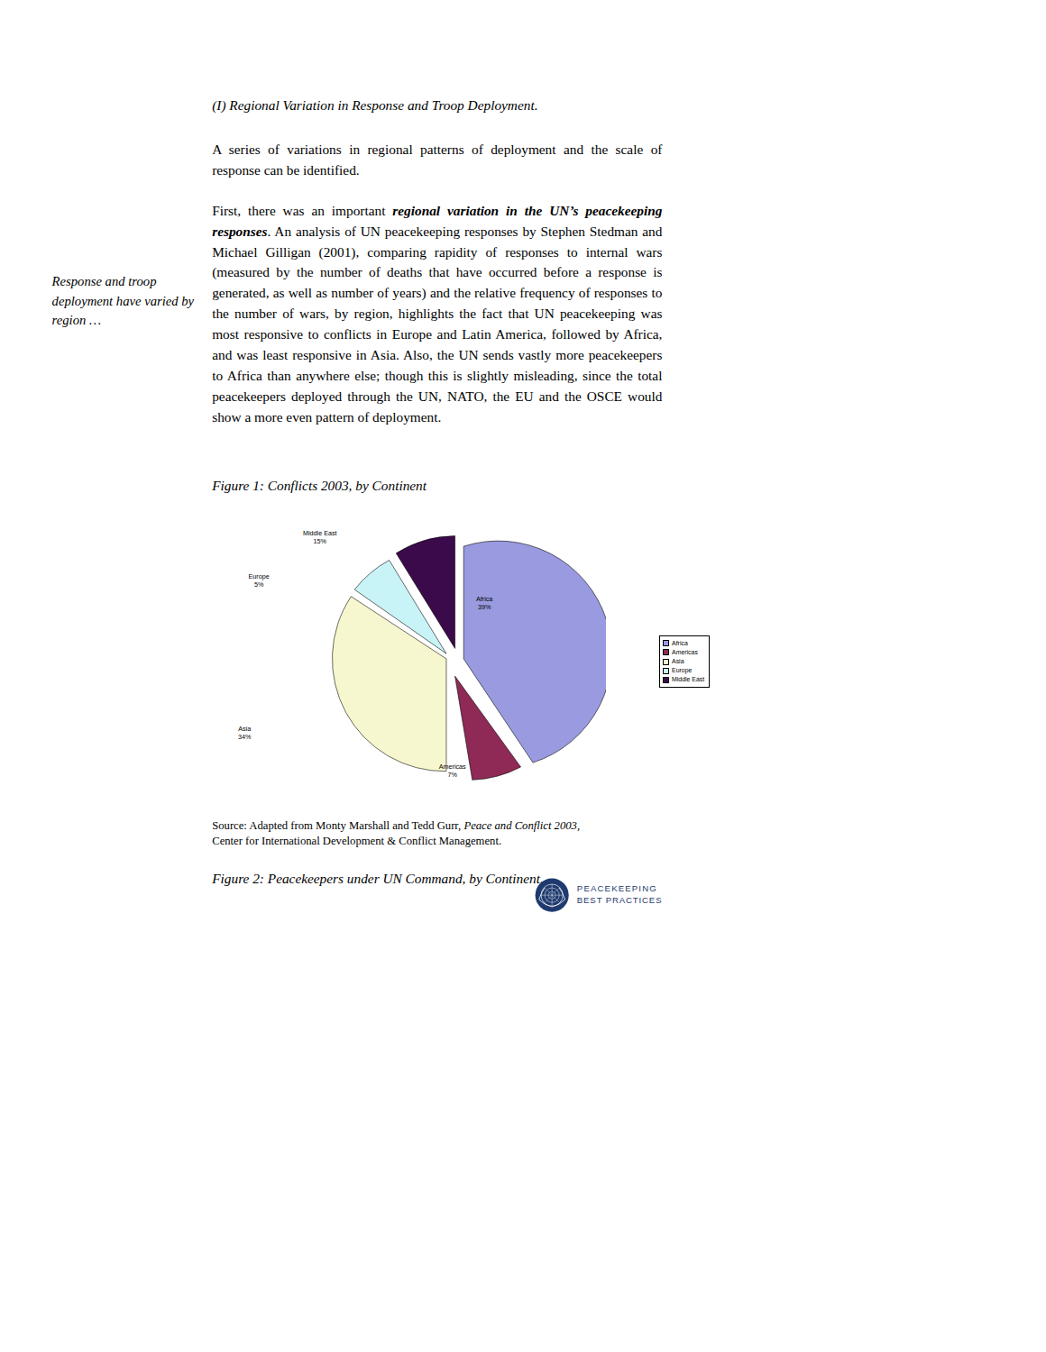Response and troop deployment have varied by region …
(I) Regional Variation in Response and Troop Deployment.
A series of variations in regional patterns of deployment and the scale of response can be identified.
First, there was an important regional variation in the UN’s peacekeeping responses. An analysis of UN peacekeeping responses by Stephen Stedman and Michael Gilligan (2001), comparing rapidity of responses to internal wars (measured by the number of deaths that have occurred before a response is generated, as well as number of years) and the relative frequency of responses to the number of wars, by region, highlights the fact that UN peacekeeping was most responsive to conflicts in Europe and Latin America, followed by Africa, and was least responsive in Asia. Also, the UN sends vastly more peacekeepers to Africa than anywhere else; though this is slightly misleading, since the total peacekeepers deployed through the UN, NATO, the EU and the OSCE would show a more even pattern of deployment.
Figure 1: Conflicts 2003, by Continent
Middle East
15%
Europe
5%
Africa
39%
Asia
34%
Americas
7%
Africa
Americas
Asia
Europe
Middle East
Source: Adapted from Monty Marshall and Tedd Gurr, Peace and Conflict 2003,
Center for International Development & Conflict Management.
Figure 2: Peacekeepers under UN Command, by Continent.
PEACEKEEPING
BEST PRACTICES